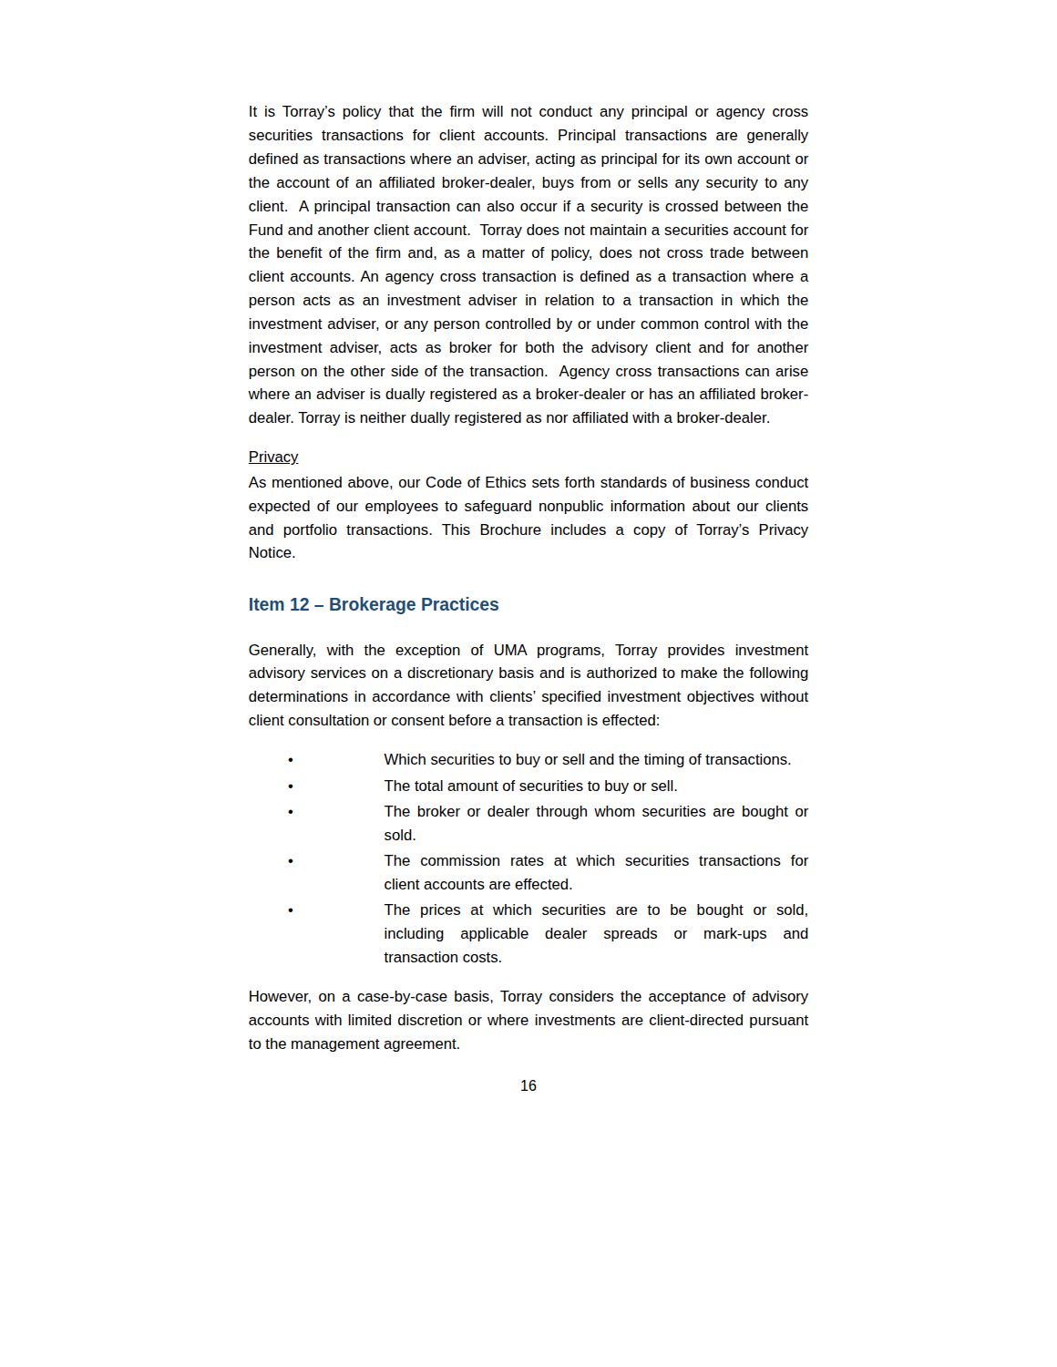It is Torray’s policy that the firm will not conduct any principal or agency cross securities transactions for client accounts. Principal transactions are generally defined as transactions where an adviser, acting as principal for its own account or the account of an affiliated broker-dealer, buys from or sells any security to any client. A principal transaction can also occur if a security is crossed between the Fund and another client account. Torray does not maintain a securities account for the benefit of the firm and, as a matter of policy, does not cross trade between client accounts. An agency cross transaction is defined as a transaction where a person acts as an investment adviser in relation to a transaction in which the investment adviser, or any person controlled by or under common control with the investment adviser, acts as broker for both the advisory client and for another person on the other side of the transaction. Agency cross transactions can arise where an adviser is dually registered as a broker-dealer or has an affiliated broker-dealer. Torray is neither dually registered as nor affiliated with a broker-dealer.
Privacy
As mentioned above, our Code of Ethics sets forth standards of business conduct expected of our employees to safeguard nonpublic information about our clients and portfolio transactions. This Brochure includes a copy of Torray’s Privacy Notice.
Item 12 – Brokerage Practices
Generally, with the exception of UMA programs, Torray provides investment advisory services on a discretionary basis and is authorized to make the following determinations in accordance with clients’ specified investment objectives without client consultation or consent before a transaction is effected:
•Which securities to buy or sell and the timing of transactions.
•The total amount of securities to buy or sell.
•The broker or dealer through whom securities are bought or sold.
•The commission rates at which securities transactions for client accounts are effected.
•The prices at which securities are to be bought or sold, including applicable dealer spreads or mark-ups and transaction costs.
However, on a case-by-case basis, Torray considers the acceptance of advisory accounts with limited discretion or where investments are client-directed pursuant to the management agreement.
16